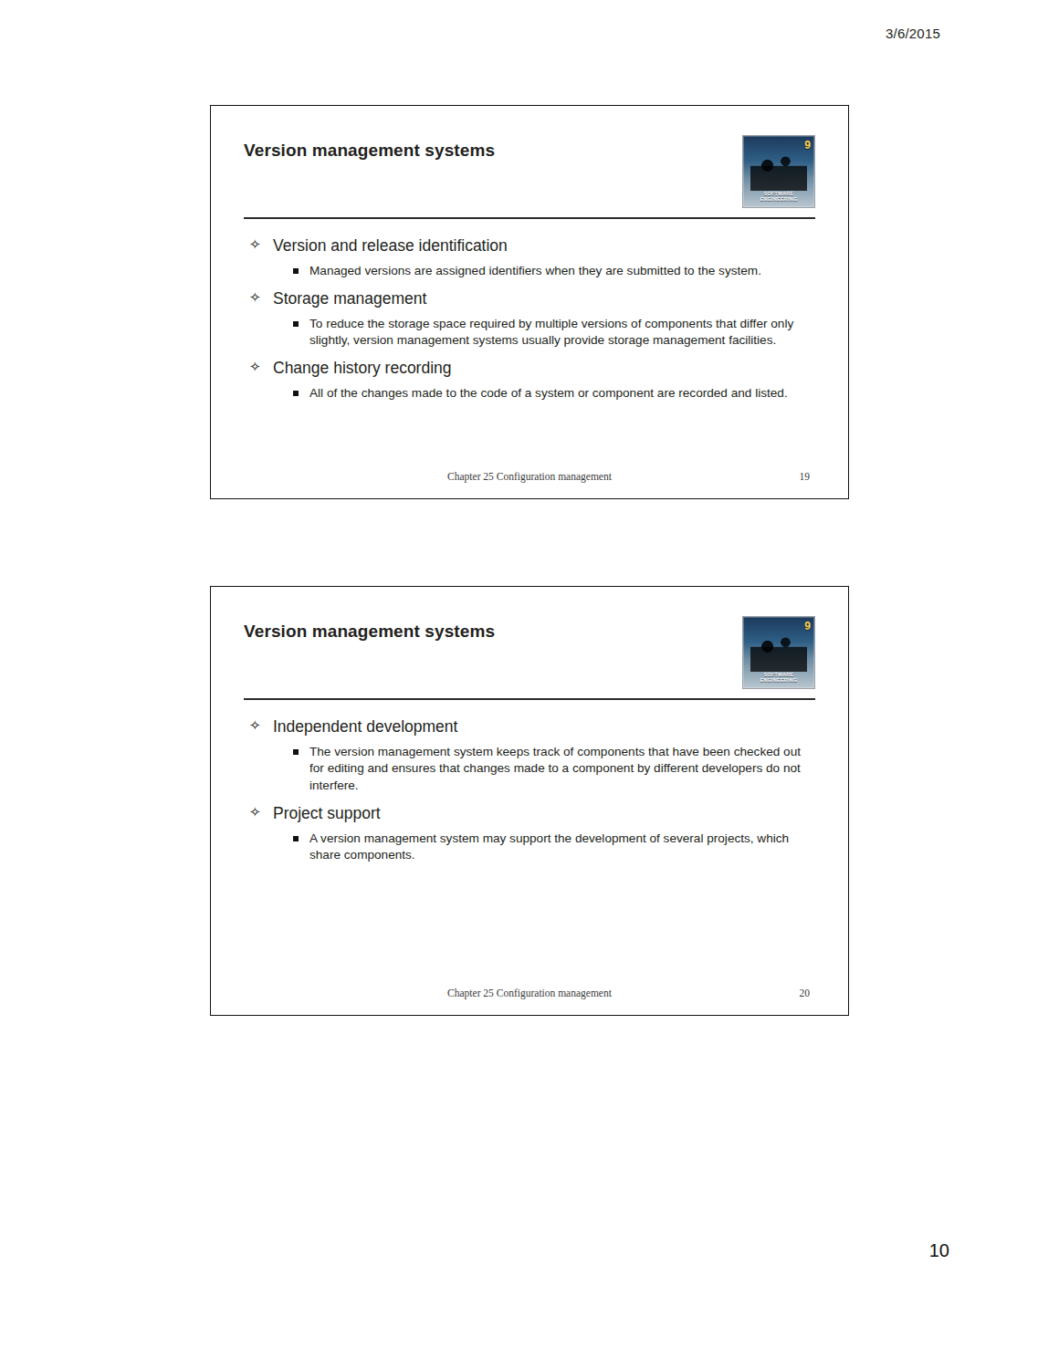3/6/2015
Version management systems
Version and release identification
Managed versions are assigned identifiers when they are submitted to the system.
Storage management
To reduce the storage space required by multiple versions of components that differ only slightly, version management systems usually provide storage management facilities.
Change history recording
All of the changes made to the code of a system or component are recorded and listed.
Chapter 25 Configuration management 19
Version management systems
Independent development
The version management system keeps track of components that have been checked out for editing and ensures that changes made to a component by different developers do not interfere.
Project support
A version management system may support the development of several projects, which share components.
Chapter 25 Configuration management 20
10